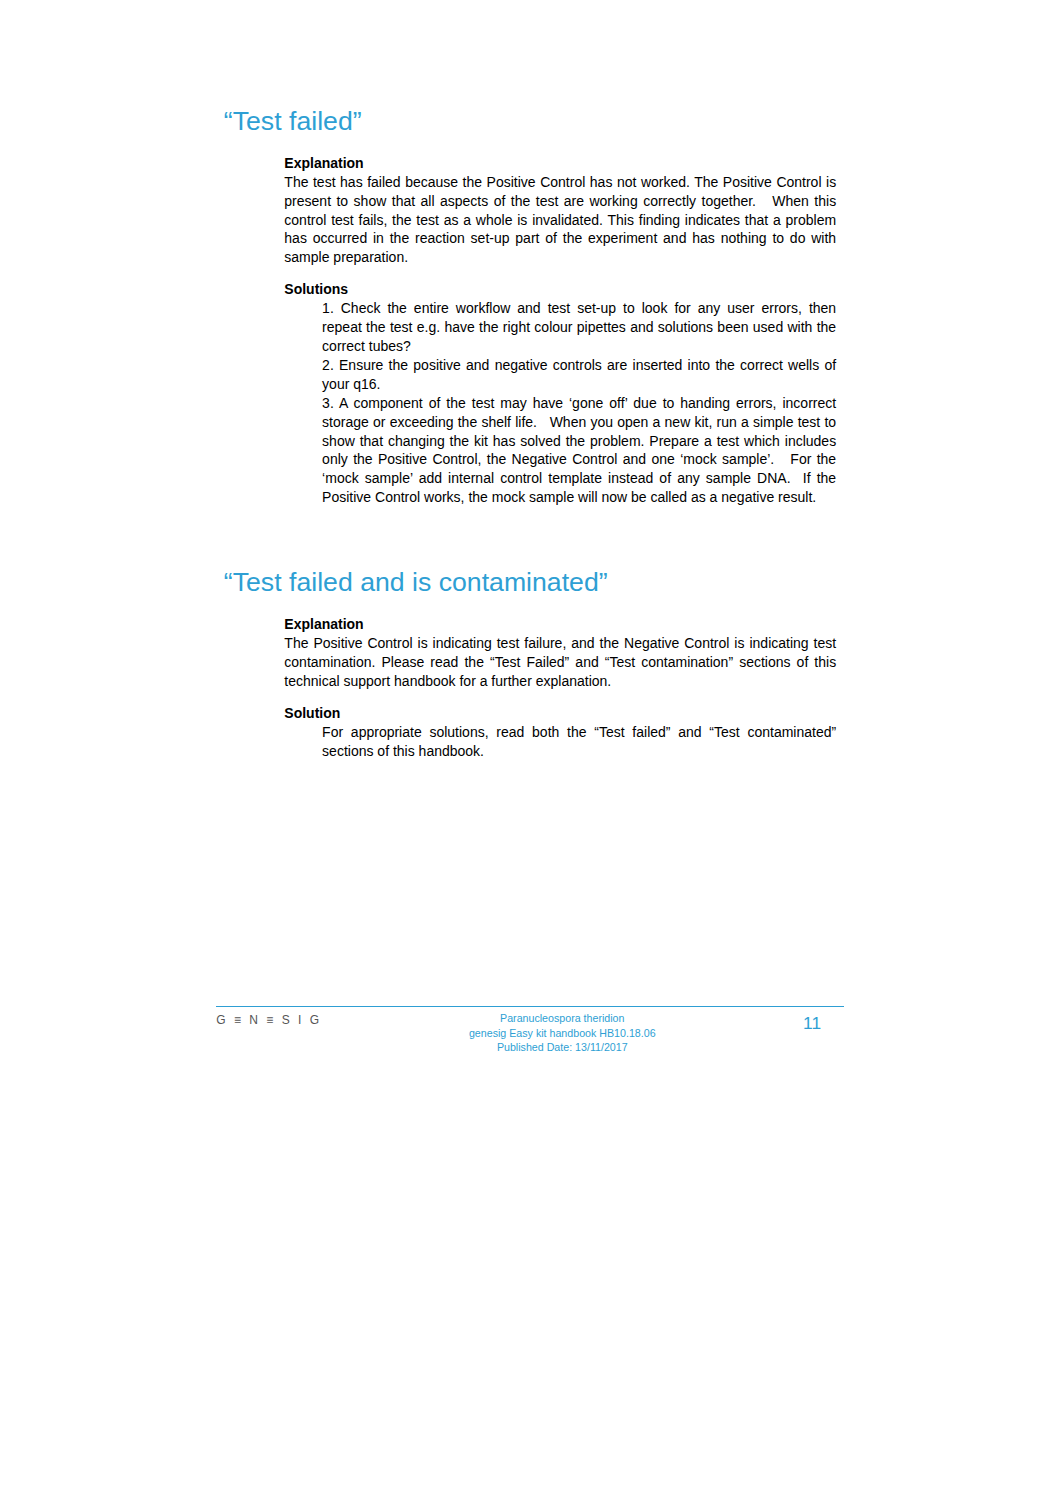“Test failed”
Explanation
The test has failed because the Positive Control has not worked. The Positive Control is present to show that all aspects of the test are working correctly together. When this control test fails, the test as a whole is invalidated. This finding indicates that a problem has occurred in the reaction set-up part of the experiment and has nothing to do with sample preparation.
Solutions
1. Check the entire workflow and test set-up to look for any user errors, then repeat the test e.g. have the right colour pipettes and solutions been used with the correct tubes?
2. Ensure the positive and negative controls are inserted into the correct wells of your q16.
3. A component of the test may have ‘gone off’ due to handing errors, incorrect storage or exceeding the shelf life. When you open a new kit, run a simple test to show that changing the kit has solved the problem. Prepare a test which includes only the Positive Control, the Negative Control and one ‘mock sample’. For the ‘mock sample’ add internal control template instead of any sample DNA. If the Positive Control works, the mock sample will now be called as a negative result.
“Test failed and is contaminated”
Explanation
The Positive Control is indicating test failure, and the Negative Control is indicating test contamination. Please read the “Test Failed” and “Test contamination” sections of this technical support handbook for a further explanation.
Solution
For appropriate solutions, read both the “Test failed” and “Test contaminated” sections of this handbook.
G ≡ N ≡ S I G
Paranucleospora theridion
genesig Easy kit handbook HB10.18.06
Published Date: 13/11/2017
11